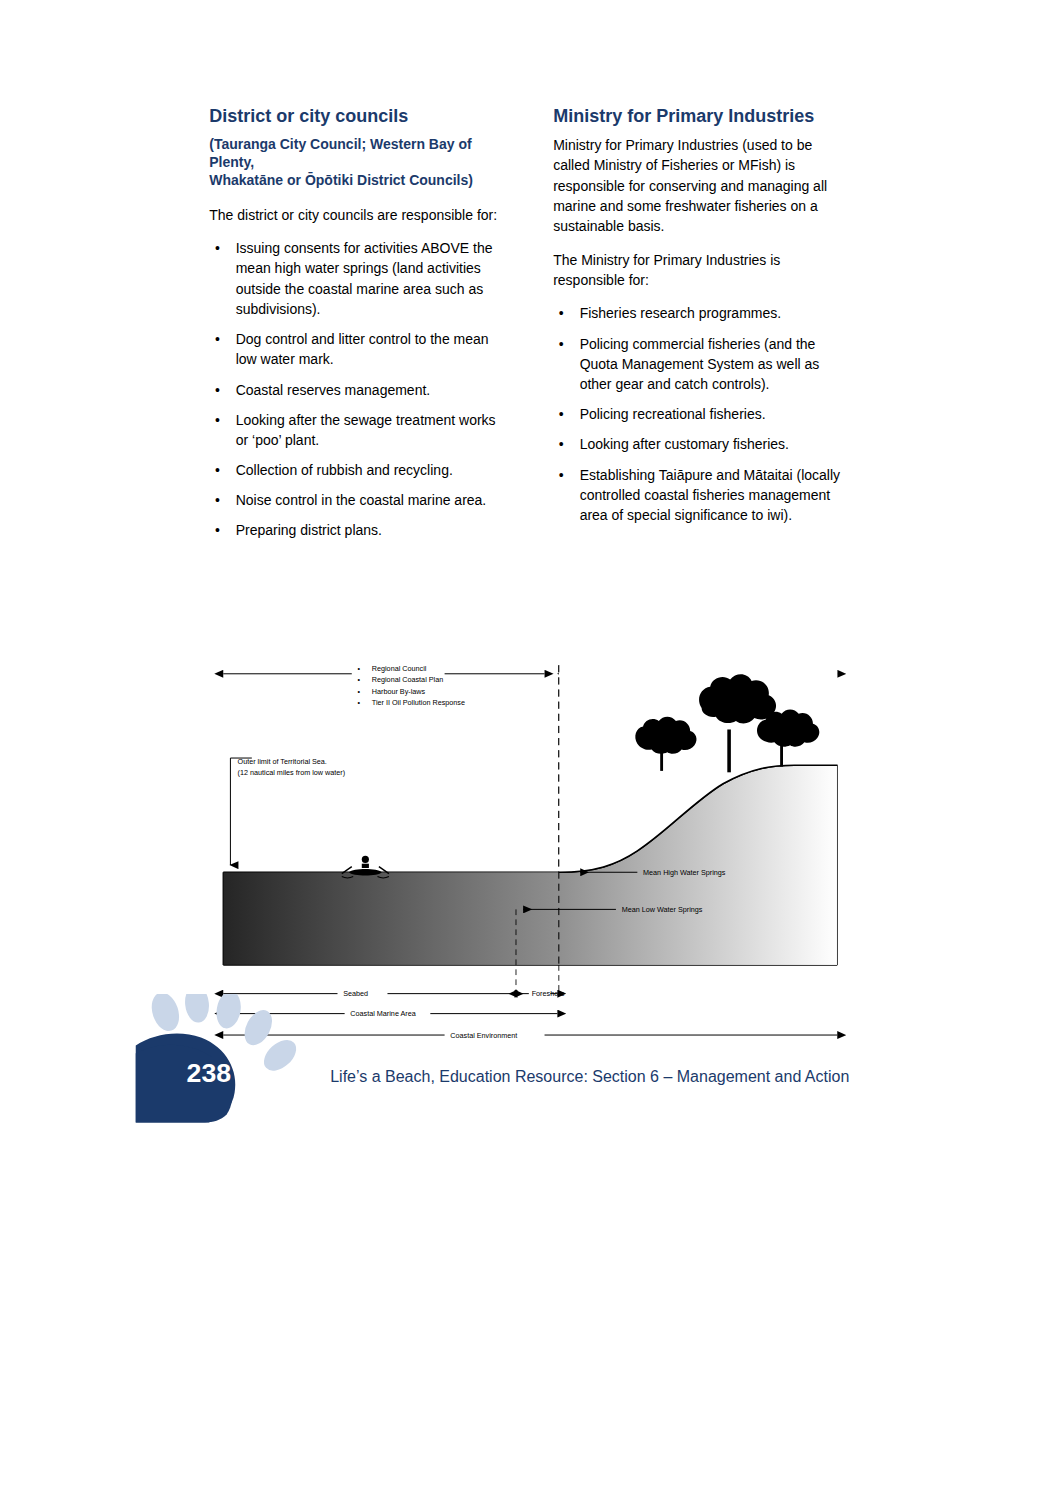District or city councils
(Tauranga City Council; Western Bay of Plenty,
Whakatāne or Ōpōtiki District Councils)
The district or city councils are responsible for:
Issuing consents for activities ABOVE the mean high water springs (land activities outside the coastal marine area such as subdivisions).
Dog control and litter control to the mean low water mark.
Coastal reserves management.
Looking after the sewage treatment works or ‘poo’ plant.
Collection of rubbish and recycling.
Noise control in the coastal marine area.
Preparing district plans.
Ministry for Primary Industries
Ministry for Primary Industries (used to be called Ministry of Fisheries or MFish) is responsible for conserving and managing all marine and some freshwater fisheries on a sustainable basis.
The Ministry for Primary Industries is responsible for:
Fisheries research programmes.
Policing commercial fisheries (and the Quota Management System as well as other gear and catch controls).
Policing recreational fisheries.
Looking after customary fisheries.
Establishing Taiāpure and Mātaitai (locally controlled coastal fisheries management area of special significance to iwi).
• Regional Council • Regional Coastal Plan • Harbour By-laws • Tier II Oil Pollution Response • Regional Land Plans • District Councils’ Plans and By-Laws Outer limit of Territorial Sea. (12 nautical miles from low water) Mean High Water Springs Mean Low Water Springs Seabed Foreshore Coastal Marine Area Coastal Environment
238
Life’s a Beach, Education Resource: Section 6 – Management and Action